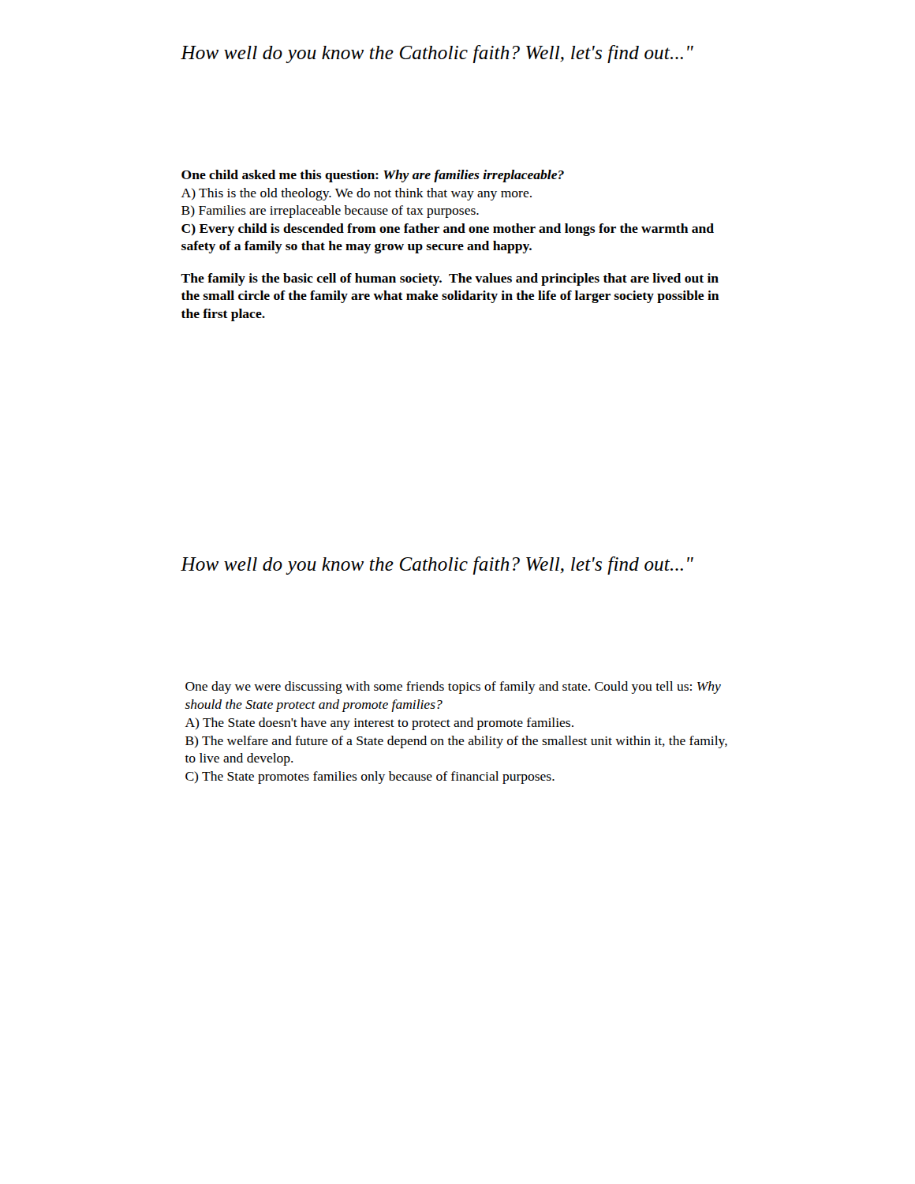How well do you know the Catholic faith? Well, let's find out..."
One child asked me this question: Why are families irreplaceable?
A) This is the old theology. We do not think that way any more.
B) Families are irreplaceable because of tax purposes.
C) Every child is descended from one father and one mother and longs for the warmth and safety of a family so that he may grow up secure and happy.
The family is the basic cell of human society. The values and principles that are lived out in the small circle of the family are what make solidarity in the life of larger society possible in the first place.
How well do you know the Catholic faith? Well, let's find out..."
One day we were discussing with some friends topics of family and state. Could you tell us: Why should the State protect and promote families?
A) The State doesn't have any interest to protect and promote families.
B) The welfare and future of a State depend on the ability of the smallest unit within it, the family, to live and develop.
C) The State promotes families only because of financial purposes.